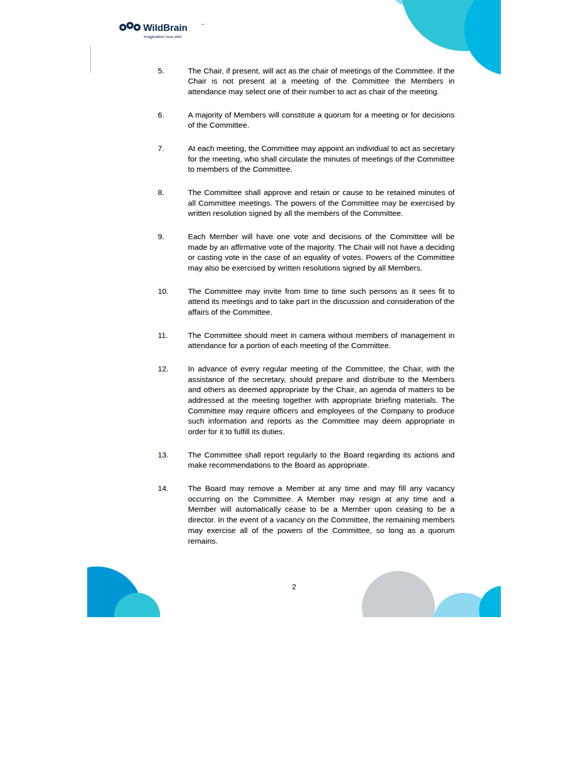WildBrain ™ imagination runs wild
The Chair, if present, will act as the chair of meetings of the Committee. If the Chair is not present at a meeting of the Committee the Members in attendance may select one of their number to act as chair of the meeting.
A majority of Members will constitute a quorum for a meeting or for decisions of the Committee.
At each meeting, the Committee may appoint an individual to act as secretary for the meeting, who shall circulate the minutes of meetings of the Committee to members of the Committee.
The Committee shall approve and retain or cause to be retained minutes of all Committee meetings. The powers of the Committee may be exercised by written resolution signed by all the members of the Committee.
Each Member will have one vote and decisions of the Committee will be made by an affirmative vote of the majority. The Chair will not have a deciding or casting vote in the case of an equality of votes. Powers of the Committee may also be exercised by written resolutions signed by all Members.
The Committee may invite from time to time such persons as it sees fit to attend its meetings and to take part in the discussion and consideration of the affairs of the Committee.
The Committee should meet in camera without members of management in attendance for a portion of each meeting of the Committee.
In advance of every regular meeting of the Committee, the Chair, with the assistance of the secretary, should prepare and distribute to the Members and others as deemed appropriate by the Chair, an agenda of matters to be addressed at the meeting together with appropriate briefing materials. The Committee may require officers and employees of the Company to produce such information and reports as the Committee may deem appropriate in order for it to fulfill its duties.
The Committee shall report regularly to the Board regarding its actions and make recommendations to the Board as appropriate.
The Board may remove a Member at any time and may fill any vacancy occurring on the Committee. A Member may resign at any time and a Member will automatically cease to be a Member upon ceasing to be a director. In the event of a vacancy on the Committee, the remaining members may exercise all of the powers of the Committee, so long as a quorum remains.
2